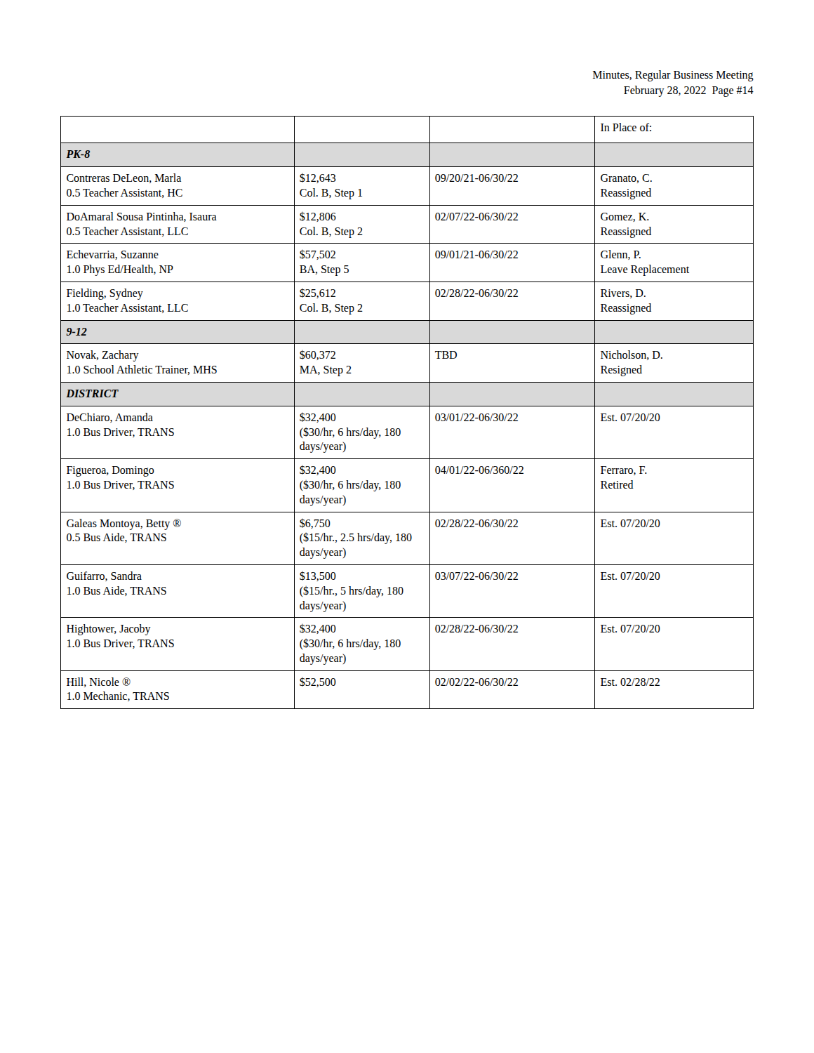Minutes, Regular Business Meeting
February 28, 2022 Page #14
| | | | In Place of: |
| PK-8 | | | |
| Contreras DeLeon, Marla 0.5 Teacher Assistant, HC | $12,643 Col. B, Step 1 | 09/20/21-06/30/22 | Granato, C. Reassigned |
| DoAmaral Sousa Pintinha, Isaura 0.5 Teacher Assistant, LLC | $12,806 Col. B, Step 2 | 02/07/22-06/30/22 | Gomez, K. Reassigned |
| Echevarria, Suzanne 1.0 Phys Ed/Health, NP | $57,502 BA, Step 5 | 09/01/21-06/30/22 | Glenn, P. Leave Replacement |
| Fielding, Sydney 1.0 Teacher Assistant, LLC | $25,612 Col. B, Step 2 | 02/28/22-06/30/22 | Rivers, D. Reassigned |
| 9-12 | | | |
| Novak, Zachary 1.0 School Athletic Trainer, MHS | $60,372 MA, Step 2 | TBD | Nicholson, D. Resigned |
| DISTRICT | | | |
| DeChiaro, Amanda 1.0 Bus Driver, TRANS | $32,400 ($30/hr, 6 hrs/day, 180 days/year) | 03/01/22-06/30/22 | Est. 07/20/20 |
| Figueroa, Domingo 1.0 Bus Driver, TRANS | $32,400 ($30/hr, 6 hrs/day, 180 days/year) | 04/01/22-06/360/22 | Ferraro, F. Retired |
| Galeas Montoya, Betty ® 0.5 Bus Aide, TRANS | $6,750 ($15/hr., 2.5 hrs/day, 180 days/year) | 02/28/22-06/30/22 | Est. 07/20/20 |
| Guifarro, Sandra 1.0 Bus Aide, TRANS | $13,500 ($15/hr., 5 hrs/day, 180 days/year) | 03/07/22-06/30/22 | Est. 07/20/20 |
| Hightower, Jacoby 1.0 Bus Driver, TRANS | $32,400 ($30/hr, 6 hrs/day, 180 days/year) | 02/28/22-06/30/22 | Est. 07/20/20 |
| Hill, Nicole ® 1.0 Mechanic, TRANS | $52,500 | 02/02/22-06/30/22 | Est. 02/28/22 |